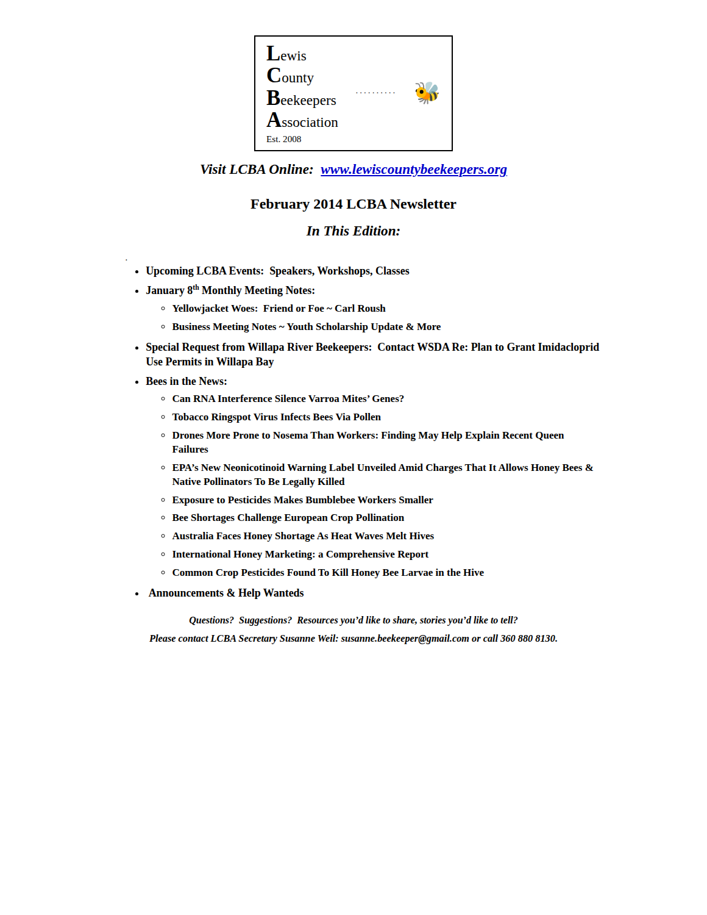Lewis
County
Beekeepers
Association
Est. 2008
··········
🐝
Visit LCBA Online: www.lewiscountybeekeepers.org
February 2014 LCBA Newsletter
In This Edition:
.
Upcoming LCBA Events: Speakers, Workshops, Classes
January 8th Monthly Meeting Notes:
Yellowjacket Woes: Friend or Foe ~ Carl Roush
Business Meeting Notes ~ Youth Scholarship Update & More
Special Request from Willapa River Beekeepers: Contact WSDA Re: Plan to Grant Imidacloprid Use Permits in Willapa Bay
Bees in the News:
Can RNA Interference Silence Varroa Mites’ Genes?
Tobacco Ringspot Virus Infects Bees Via Pollen
Drones More Prone to Nosema Than Workers: Finding May Help Explain Recent Queen Failures
EPA’s New Neonicotinoid Warning Label Unveiled Amid Charges That It Allows Honey Bees & Native Pollinators To Be Legally Killed
Exposure to Pesticides Makes Bumblebee Workers Smaller
Bee Shortages Challenge European Crop Pollination
Australia Faces Honey Shortage As Heat Waves Melt Hives
International Honey Marketing: a Comprehensive Report
Common Crop Pesticides Found To Kill Honey Bee Larvae in the Hive
Announcements & Help Wanteds
Questions? Suggestions? Resources you’d like to share, stories you’d like to tell?
Please contact LCBA Secretary Susanne Weil: susanne.beekeeper@gmail.com or call 360 880 8130.